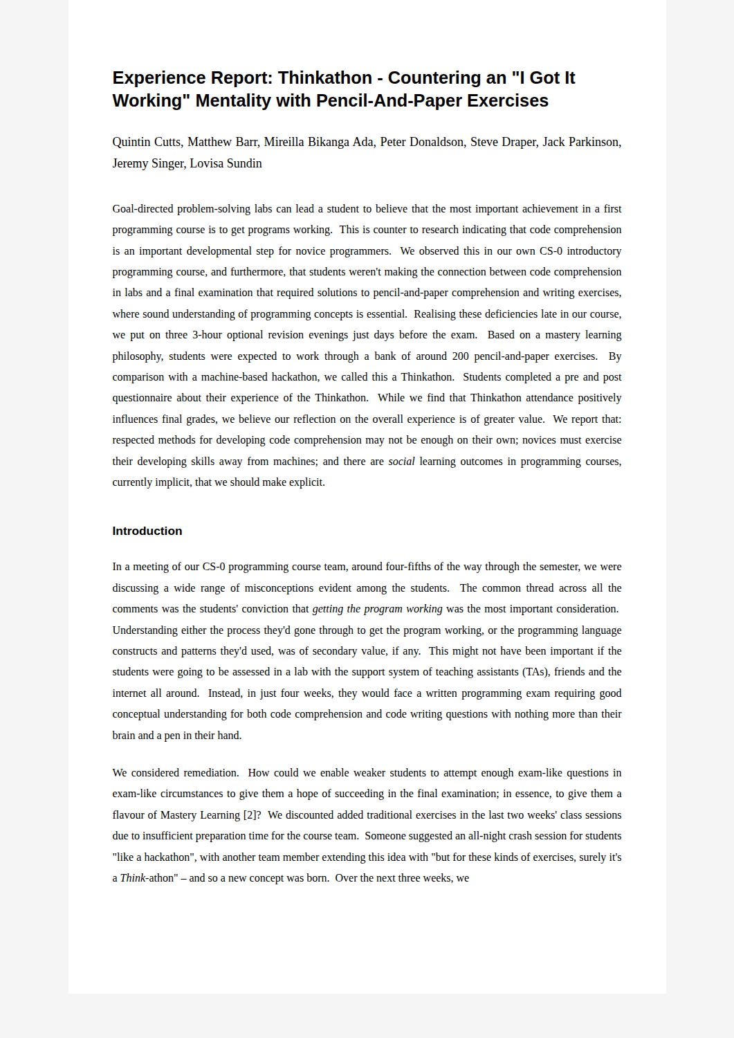Experience Report: Thinkathon - Countering an "I Got It Working" Mentality with Pencil-And-Paper Exercises
Quintin Cutts, Matthew Barr, Mireilla Bikanga Ada, Peter Donaldson, Steve Draper, Jack Parkinson, Jeremy Singer, Lovisa Sundin
Goal-directed problem-solving labs can lead a student to believe that the most important achievement in a first programming course is to get programs working. This is counter to research indicating that code comprehension is an important developmental step for novice programmers. We observed this in our own CS-0 introductory programming course, and furthermore, that students weren't making the connection between code comprehension in labs and a final examination that required solutions to pencil-and-paper comprehension and writing exercises, where sound understanding of programming concepts is essential. Realising these deficiencies late in our course, we put on three 3-hour optional revision evenings just days before the exam. Based on a mastery learning philosophy, students were expected to work through a bank of around 200 pencil-and-paper exercises. By comparison with a machine-based hackathon, we called this a Thinkathon. Students completed a pre and post questionnaire about their experience of the Thinkathon. While we find that Thinkathon attendance positively influences final grades, we believe our reflection on the overall experience is of greater value. We report that: respected methods for developing code comprehension may not be enough on their own; novices must exercise their developing skills away from machines; and there are social learning outcomes in programming courses, currently implicit, that we should make explicit.
Introduction
In a meeting of our CS-0 programming course team, around four-fifths of the way through the semester, we were discussing a wide range of misconceptions evident among the students. The common thread across all the comments was the students' conviction that getting the program working was the most important consideration. Understanding either the process they'd gone through to get the program working, or the programming language constructs and patterns they'd used, was of secondary value, if any. This might not have been important if the students were going to be assessed in a lab with the support system of teaching assistants (TAs), friends and the internet all around. Instead, in just four weeks, they would face a written programming exam requiring good conceptual understanding for both code comprehension and code writing questions with nothing more than their brain and a pen in their hand.
We considered remediation. How could we enable weaker students to attempt enough exam-like questions in exam-like circumstances to give them a hope of succeeding in the final examination; in essence, to give them a flavour of Mastery Learning [2]? We discounted added traditional exercises in the last two weeks' class sessions due to insufficient preparation time for the course team. Someone suggested an all-night crash session for students "like a hackathon", with another team member extending this idea with "but for these kinds of exercises, surely it's a Think-athon" – and so a new concept was born. Over the next three weeks, we